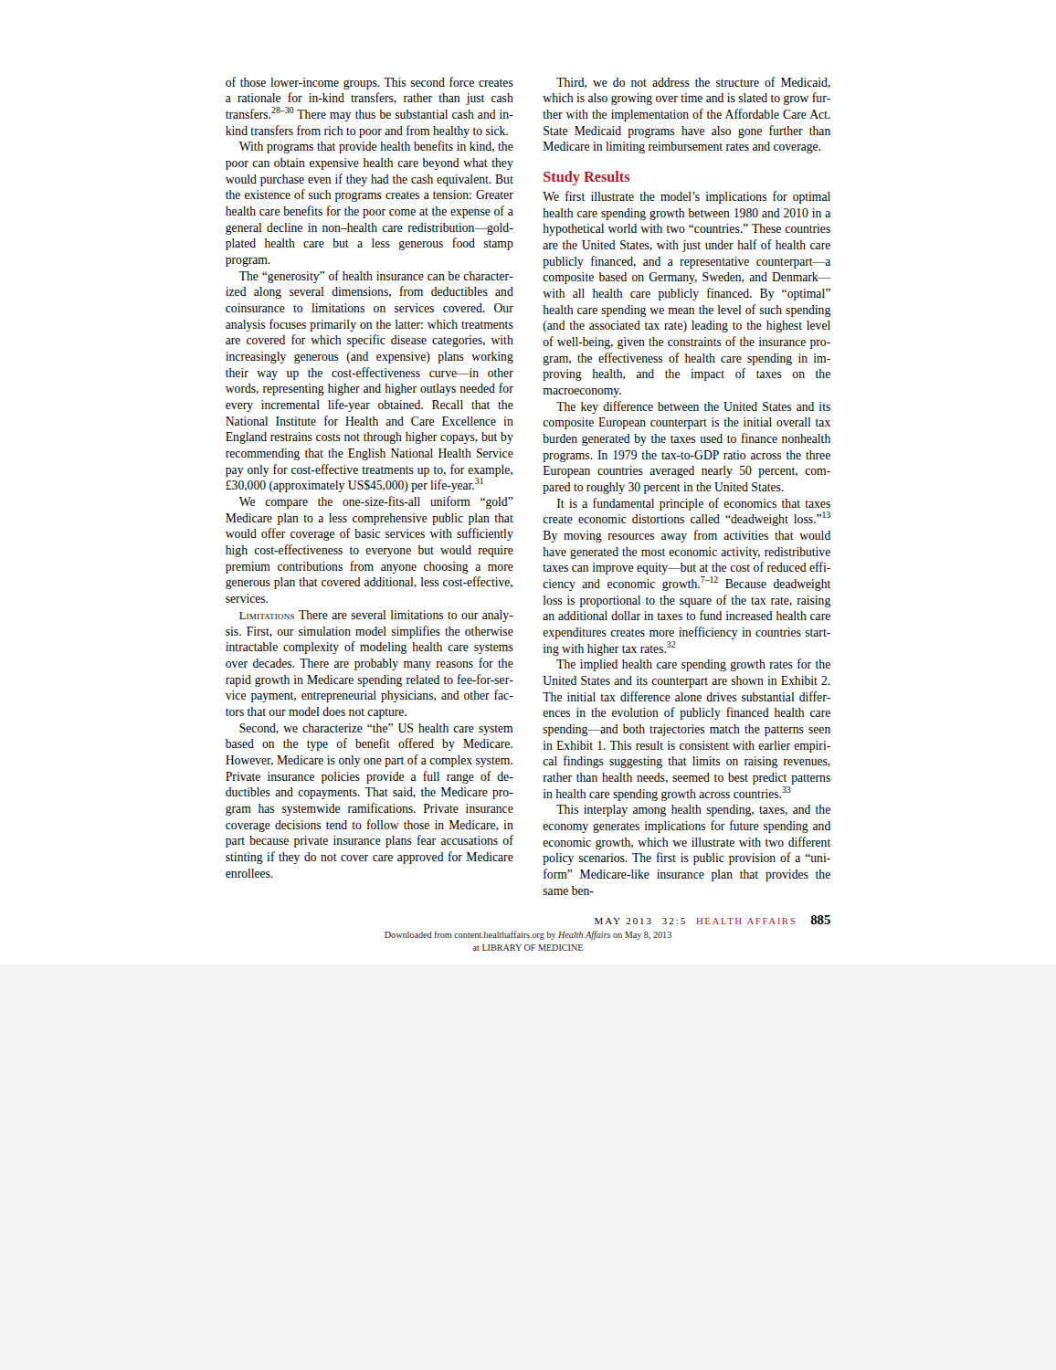of those lower-income groups. This second force creates a rationale for in-kind transfers, rather than just cash transfers.28–30 There may thus be substantial cash and in-kind transfers from rich to poor and from healthy to sick.
With programs that provide health benefits in kind, the poor can obtain expensive health care beyond what they would purchase even if they had the cash equivalent. But the existence of such programs creates a tension: Greater health care benefits for the poor come at the expense of a general decline in non–health care redistribution—gold-plated health care but a less generous food stamp program.
The “generosity” of health insurance can be characterized along several dimensions, from deductibles and coinsurance to limitations on services covered. Our analysis focuses primarily on the latter: which treatments are covered for which specific disease categories, with increasingly generous (and expensive) plans working their way up the cost-effectiveness curve—in other words, representing higher and higher outlays needed for every incremental life-year obtained. Recall that the National Institute for Health and Care Excellence in England restrains costs not through higher copays, but by recommending that the English National Health Service pay only for cost-effective treatments up to, for example, £30,000 (approximately US$45,000) per life-year.31
We compare the one-size-fits-all uniform “gold” Medicare plan to a less comprehensive public plan that would offer coverage of basic services with sufficiently high cost-effectiveness to everyone but would require premium contributions from anyone choosing a more generous plan that covered additional, less cost-effective, services.
Limitations There are several limitations to our analysis. First, our simulation model simplifies the otherwise intractable complexity of modeling health care systems over decades. There are probably many reasons for the rapid growth in Medicare spending related to fee-for-service payment, entrepreneurial physicians, and other factors that our model does not capture.
Second, we characterize “the” US health care system based on the type of benefit offered by Medicare. However, Medicare is only one part of a complex system. Private insurance policies provide a full range of deductibles and copayments. That said, the Medicare program has systemwide ramifications. Private insurance coverage decisions tend to follow those in Medicare, in part because private insurance plans fear accusations of stinting if they do not cover care approved for Medicare enrollees.
Third, we do not address the structure of Medicaid, which is also growing over time and is slated to grow further with the implementation of the Affordable Care Act. State Medicaid programs have also gone further than Medicare in limiting reimbursement rates and coverage.
Study Results
We first illustrate the model’s implications for optimal health care spending growth between 1980 and 2010 in a hypothetical world with two “countries.” These countries are the United States, with just under half of health care publicly financed, and a representative counterpart—a composite based on Germany, Sweden, and Denmark—with all health care publicly financed. By “optimal” health care spending we mean the level of such spending (and the associated tax rate) leading to the highest level of well-being, given the constraints of the insurance program, the effectiveness of health care spending in improving health, and the impact of taxes on the macroeconomy.
The key difference between the United States and its composite European counterpart is the initial overall tax burden generated by the taxes used to finance nonhealth programs. In 1979 the tax-to-GDP ratio across the three European countries averaged nearly 50 percent, compared to roughly 30 percent in the United States.
It is a fundamental principle of economics that taxes create economic distortions called “deadweight loss.”13 By moving resources away from activities that would have generated the most economic activity, redistributive taxes can improve equity—but at the cost of reduced efficiency and economic growth.7–12 Because deadweight loss is proportional to the square of the tax rate, raising an additional dollar in taxes to fund increased health care expenditures creates more inefficiency in countries starting with higher tax rates.32
The implied health care spending growth rates for the United States and its counterpart are shown in Exhibit 2. The initial tax difference alone drives substantial differences in the evolution of publicly financed health care spending—and both trajectories match the patterns seen in Exhibit 1. This result is consistent with earlier empirical findings suggesting that limits on raising revenues, rather than health needs, seemed to best predict patterns in health care spending growth across countries.33
This interplay among health spending, taxes, and the economy generates implications for future spending and economic growth, which we illustrate with two different policy scenarios. The first is public provision of a “uniform” Medicare-like insurance plan that provides the same ben-
MAY 2013 32:5 HEALTH AFFAIRS 885
Downloaded from content.healthaffairs.org by Health Affairs on May 8, 2013
at LIBRARY OF MEDICINE